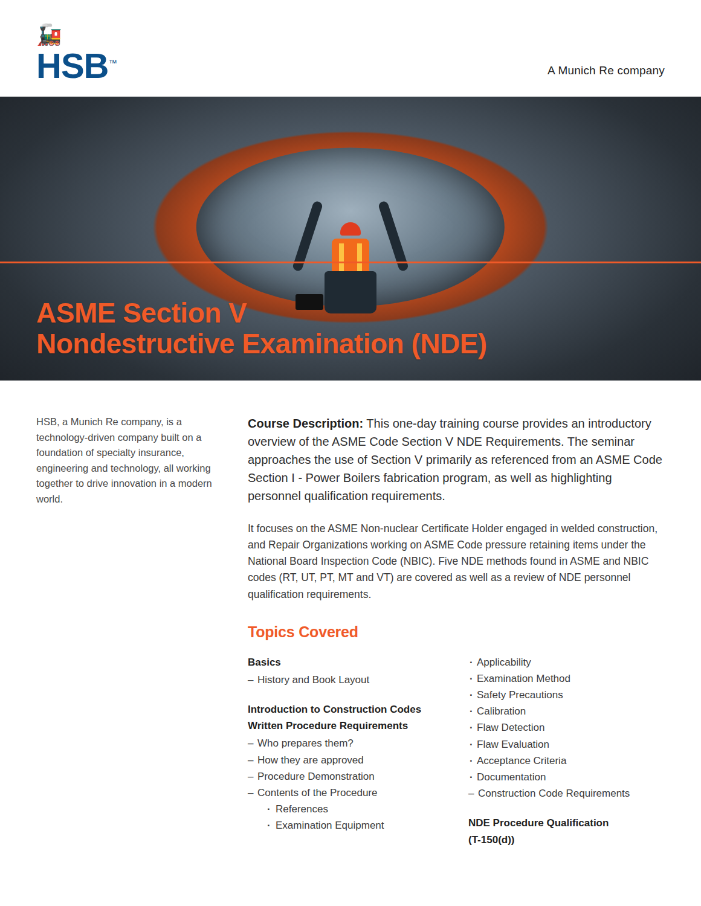🚂 HSB™
A Munich Re company
ASME Section V
Nondestructive Examination (NDE)
HSB, a Munich Re company, is a technology-driven company built on a foundation of specialty insurance, engineering and technology, all working together to drive innovation in a modern world.
Course Description: This one-day training course provides an introductory overview of the ASME Code Section V NDE Requirements. The seminar approaches the use of Section V primarily as referenced from an ASME Code Section I - Power Boilers fabrication program, as well as highlighting personnel qualification requirements.
It focuses on the ASME Non-nuclear Certificate Holder engaged in welded construction, and Repair Organizations working on ASME Code pressure retaining items under the National Board Inspection Code (NBIC). Five NDE methods found in ASME and NBIC codes (RT, UT, PT, MT and VT) are covered as well as a review of NDE personnel qualification requirements.
Topics Covered
Basics
History and Book Layout
Introduction to Construction Codes
Written Procedure Requirements
Who prepares them?
How they are approved
Procedure Demonstration
Contents of the Procedure
References
Examination Equipment
Applicability
Examination Method
Safety Precautions
Calibration
Flaw Detection
Flaw Evaluation
Acceptance Criteria
Documentation
Construction Code Requirements
NDE Procedure Qualification
(T-150(d))